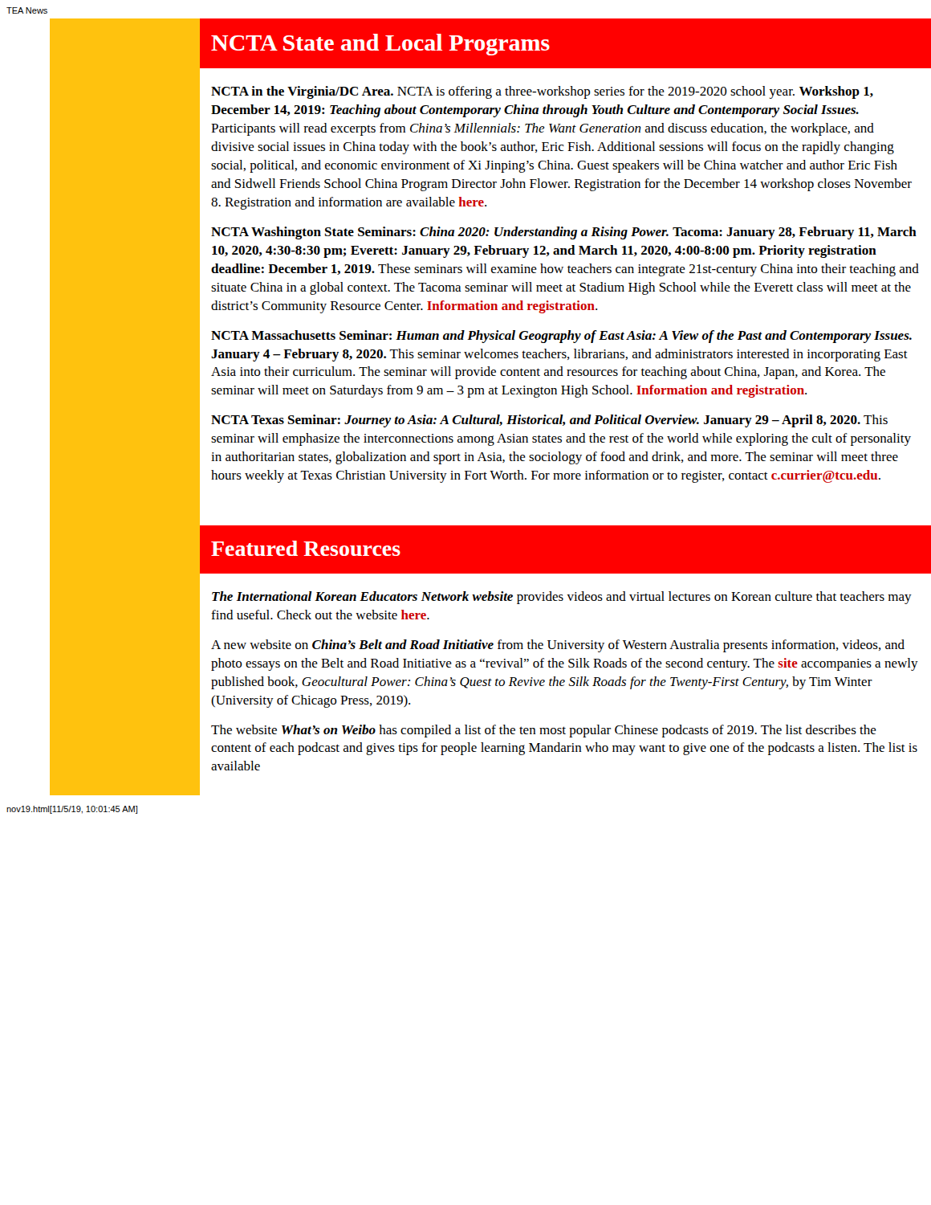TEA News
| | | NCTA State and Local Programs NCTA in the Virginia/DC Area. NCTA is offering a three-workshop series for the 2019-2020 school year. Workshop 1, December 14, 2019: Teaching about Contemporary China through Youth Culture and Contemporary Social Issues. Participants will read excerpts from China’s Millennials: The Want Generation and discuss education, the workplace, and divisive social issues in China today with the book’s author, Eric Fish. Additional sessions will focus on the rapidly changing social, political, and economic environment of Xi Jinping’s China. Guest speakers will be China watcher and author Eric Fish and Sidwell Friends School China Program Director John Flower. Registration for the December 14 workshop closes November 8. Registration and information are available here . NCTA Washington State Seminars: China 2020: Understanding a Rising Power. Tacoma: January 28, February 11, March 10, 2020, 4:30-8:30 pm; Everett: January 29, February 12, and March 11, 2020, 4:00-8:00 pm. Priority registration deadline: December 1, 2019. These seminars will examine how teachers can integrate 21st-century China into their teaching and situate China in a global context. The Tacoma seminar will meet at Stadium High School while the Everett class will meet at the district’s Community Resource Center. Information and registration . NCTA Massachusetts Seminar: Human and Physical Geography of East Asia: A View of the Past and Contemporary Issues. January 4 – February 8, 2020. This seminar welcomes teachers, librarians, and administrators interested in incorporating East Asia into their curriculum. The seminar will provide content and resources for teaching about China, Japan, and Korea. The seminar will meet on Saturdays from 9 am – 3 pm at Lexington High School. Information and registration . NCTA Texas Seminar: Journey to Asia: A Cultural, Historical, and Political Overview. January 29 – April 8, 2020. This seminar will emphasize the interconnections among Asian states and the rest of the world while exploring the cult of personality in authoritarian states, globalization and sport in Asia, the sociology of food and drink, and more. The seminar will meet three hours weekly at Texas Christian University in Fort Worth. For more information or to register, contact c.currier@tcu.edu . Featured Resources The International Korean Educators Network website provides videos and virtual lectures on Korean culture that teachers may find useful. Check out the website here . A new website on China’s Belt and Road Initiative from the University of Western Australia presents information, videos, and photo essays on the Belt and Road Initiative as a “revival” of the Silk Roads of the second century. The site accompanies a newly published book, Geocultural Power: China’s Quest to Revive the Silk Roads for the Twenty-First Century, by Tim Winter (University of Chicago Press, 2019). The website What’s on Weibo has compiled a list of the ten most popular Chinese podcasts of 2019. The list describes the content of each podcast and gives tips for people learning Mandarin who may want to give one of the podcasts a listen. The list is available |
nov19.html[11/5/19, 10:01:45 AM]